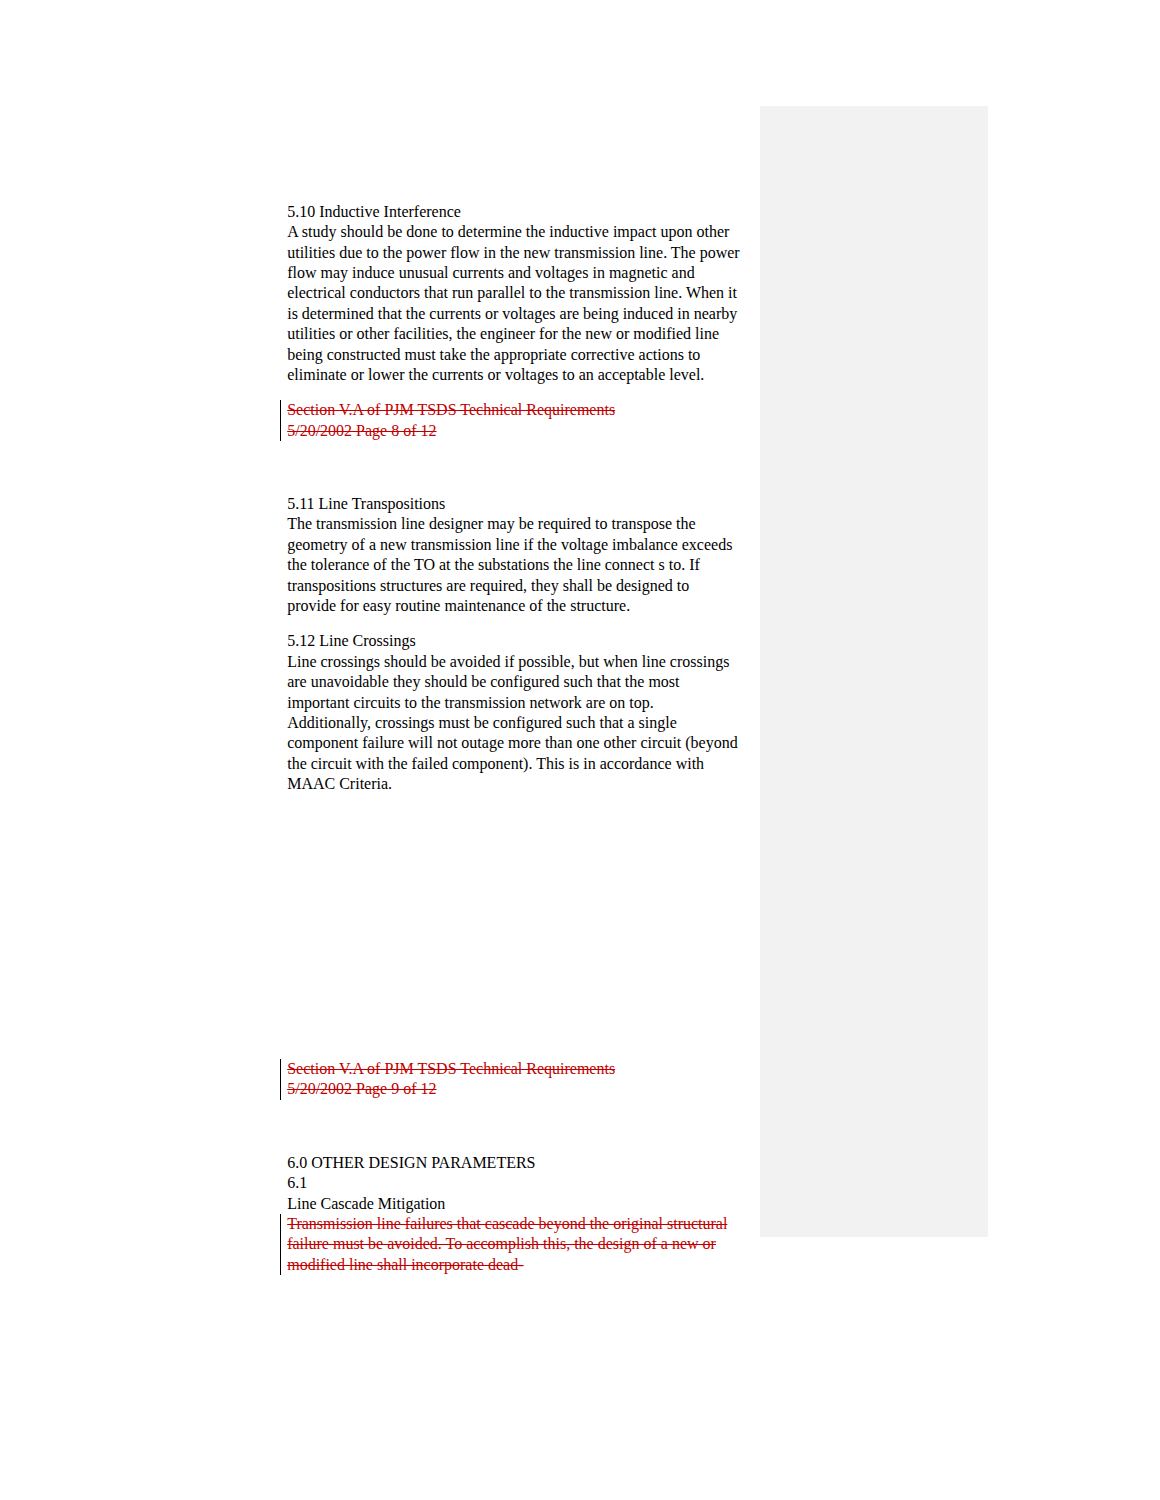5.10 Inductive Interference
A study should be done to determine the inductive impact upon other utilities due to the power flow in the new transmission line. The power flow may induce unusual currents and voltages in magnetic and electrical conductors that run parallel to the transmission line. When it is determined that the currents or voltages are being induced in nearby utilities or other facilities, the engineer for the new or modified line being constructed must take the appropriate corrective actions to eliminate or lower the currents or voltages to an acceptable level.
Section V.A of PJM TSDS Technical Requirements
5/20/2002 Page 8 of 12
5.11 Line Transpositions
The transmission line designer may be required to transpose the geometry of a new transmission line if the voltage imbalance exceeds the tolerance of the TO at the substations the line connect s to. If transpositions structures are required, they shall be designed to provide for easy routine maintenance of the structure.
5.12 Line Crossings
Line crossings should be avoided if possible, but when line crossings are unavoidable they should be configured such that the most important circuits to the transmission network are on top. Additionally, crossings must be configured such that a single component failure will not outage more than one other circuit (beyond the circuit with the failed component). This is in accordance with MAAC Criteria.
Section V.A of PJM TSDS Technical Requirements
5/20/2002 Page 9 of 12
6.0 OTHER DESIGN PARAMETERS
6.1
Line Cascade Mitigation
Transmission line failures that cascade beyond the original structural failure must be avoided. To accomplish this, the design of a new or modified line shall incorporate dead-